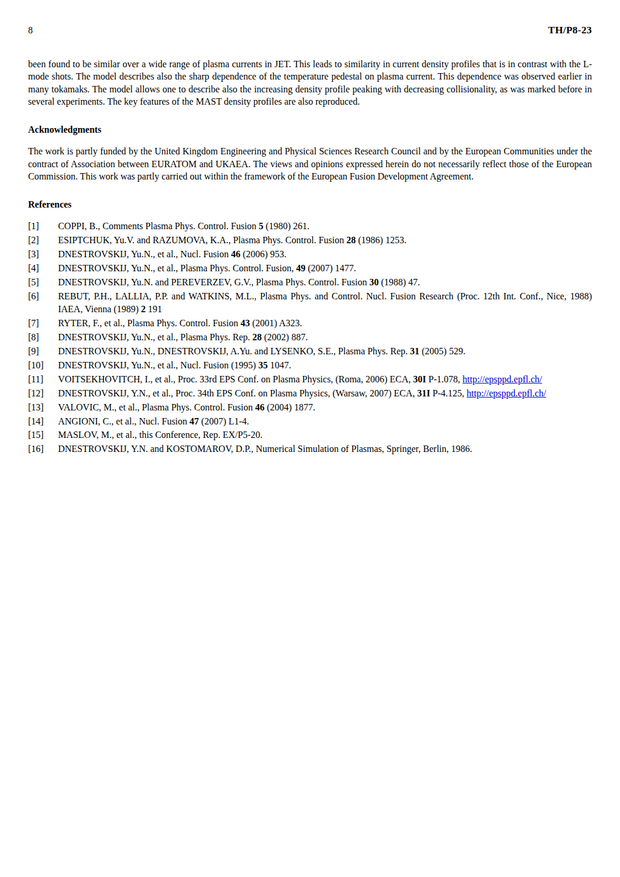8
TH/P8-23
been found to be similar over a wide range of plasma currents in JET. This leads to similarity in current density profiles that is in contrast with the L-mode shots. The model describes also the sharp dependence of the temperature pedestal on plasma current. This dependence was observed earlier in many tokamaks. The model allows one to describe also the increasing density profile peaking with decreasing collisionality, as was marked before in several experiments. The key features of the MAST density profiles are also reproduced.
Acknowledgments
The work is partly funded by the United Kingdom Engineering and Physical Sciences Research Council and by the European Communities under the contract of Association between EURATOM and UKAEA. The views and opinions expressed herein do not necessarily reflect those of the European Commission. This work was partly carried out within the framework of the European Fusion Development Agreement.
References
[1] COPPI, B., Comments Plasma Phys. Control. Fusion 5 (1980) 261.
[2] ESIPTCHUK, Yu.V. and RAZUMOVA, K.A., Plasma Phys. Control. Fusion 28 (1986) 1253.
[3] DNESTROVSKIJ, Yu.N., et al., Nucl. Fusion 46 (2006) 953.
[4] DNESTROVSKIJ, Yu.N., et al., Plasma Phys. Control. Fusion, 49 (2007) 1477.
[5] DNESTROVSKIJ, Yu.N. and PEREVERZEV, G.V., Plasma Phys. Control. Fusion 30 (1988) 47.
[6] REBUT, P.H., LALLIA, P.P. and WATKINS, M.L., Plasma Phys. and Control. Nucl. Fusion Research (Proc. 12th Int. Conf., Nice, 1988) IAEA, Vienna (1989) 2 191
[7] RYTER, F., et al., Plasma Phys. Control. Fusion 43 (2001) A323.
[8] DNESTROVSKIJ, Yu.N., et al., Plasma Phys. Rep. 28 (2002) 887.
[9] DNESTROVSKIJ, Yu.N., DNESTROVSKIJ, A.Yu. and LYSENKO, S.E., Plasma Phys. Rep. 31 (2005) 529.
[10] DNESTROVSKIJ, Yu.N., et al., Nucl. Fusion (1995) 35 1047.
[11] VOITSEKHOVITCH, I., et al., Proc. 33rd EPS Conf. on Plasma Physics, (Roma, 2006) ECA, 30I P-1.078, http://epsppd.epfl.ch/
[12] DNESTROVSKIJ, Y.N., et al., Proc. 34th EPS Conf. on Plasma Physics, (Warsaw, 2007) ECA, 31I P-4.125, http://epsppd.epfl.ch/
[13] VALOVIC, M., et al., Plasma Phys. Control. Fusion 46 (2004) 1877.
[14] ANGIONI, C., et al., Nucl. Fusion 47 (2007) L1-4.
[15] MASLOV, M., et al., this Conference, Rep. EX/P5-20.
[16] DNESTROVSKIJ, Y.N. and KOSTOMAROV, D.P., Numerical Simulation of Plasmas, Springer, Berlin, 1986.